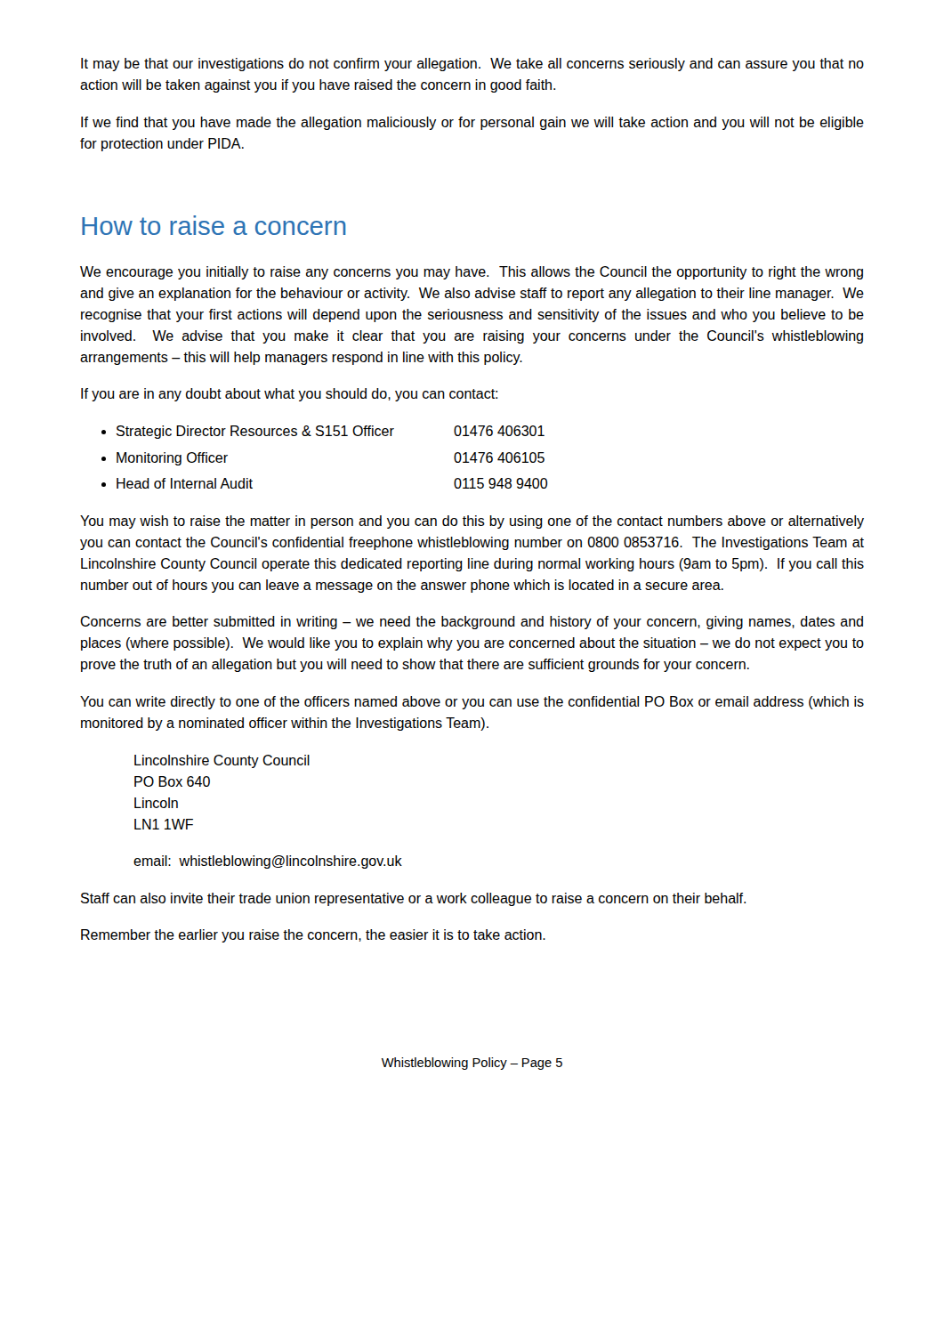It may be that our investigations do not confirm your allegation. We take all concerns seriously and can assure you that no action will be taken against you if you have raised the concern in good faith.
If we find that you have made the allegation maliciously or for personal gain we will take action and you will not be eligible for protection under PIDA.
How to raise a concern
We encourage you initially to raise any concerns you may have. This allows the Council the opportunity to right the wrong and give an explanation for the behaviour or activity. We also advise staff to report any allegation to their line manager. We recognise that your first actions will depend upon the seriousness and sensitivity of the issues and who you believe to be involved. We advise that you make it clear that you are raising your concerns under the Council's whistleblowing arrangements – this will help managers respond in line with this policy.
If you are in any doubt about what you should do, you can contact:
Strategic Director Resources & S151 Officer01476 406301
Monitoring Officer01476 406105
Head of Internal Audit0115 948 9400
You may wish to raise the matter in person and you can do this by using one of the contact numbers above or alternatively you can contact the Council's confidential freephone whistleblowing number on 0800 0853716. The Investigations Team at Lincolnshire County Council operate this dedicated reporting line during normal working hours (9am to 5pm). If you call this number out of hours you can leave a message on the answer phone which is located in a secure area.
Concerns are better submitted in writing – we need the background and history of your concern, giving names, dates and places (where possible). We would like you to explain why you are concerned about the situation – we do not expect you to prove the truth of an allegation but you will need to show that there are sufficient grounds for your concern.
You can write directly to one of the officers named above or you can use the confidential PO Box or email address (which is monitored by a nominated officer within the Investigations Team).
Lincolnshire County Council
PO Box 640
Lincoln
LN1 1WF
email: whistleblowing@lincolnshire.gov.uk
Staff can also invite their trade union representative or a work colleague to raise a concern on their behalf.
Remember the earlier you raise the concern, the easier it is to take action.
Whistleblowing Policy – Page 5